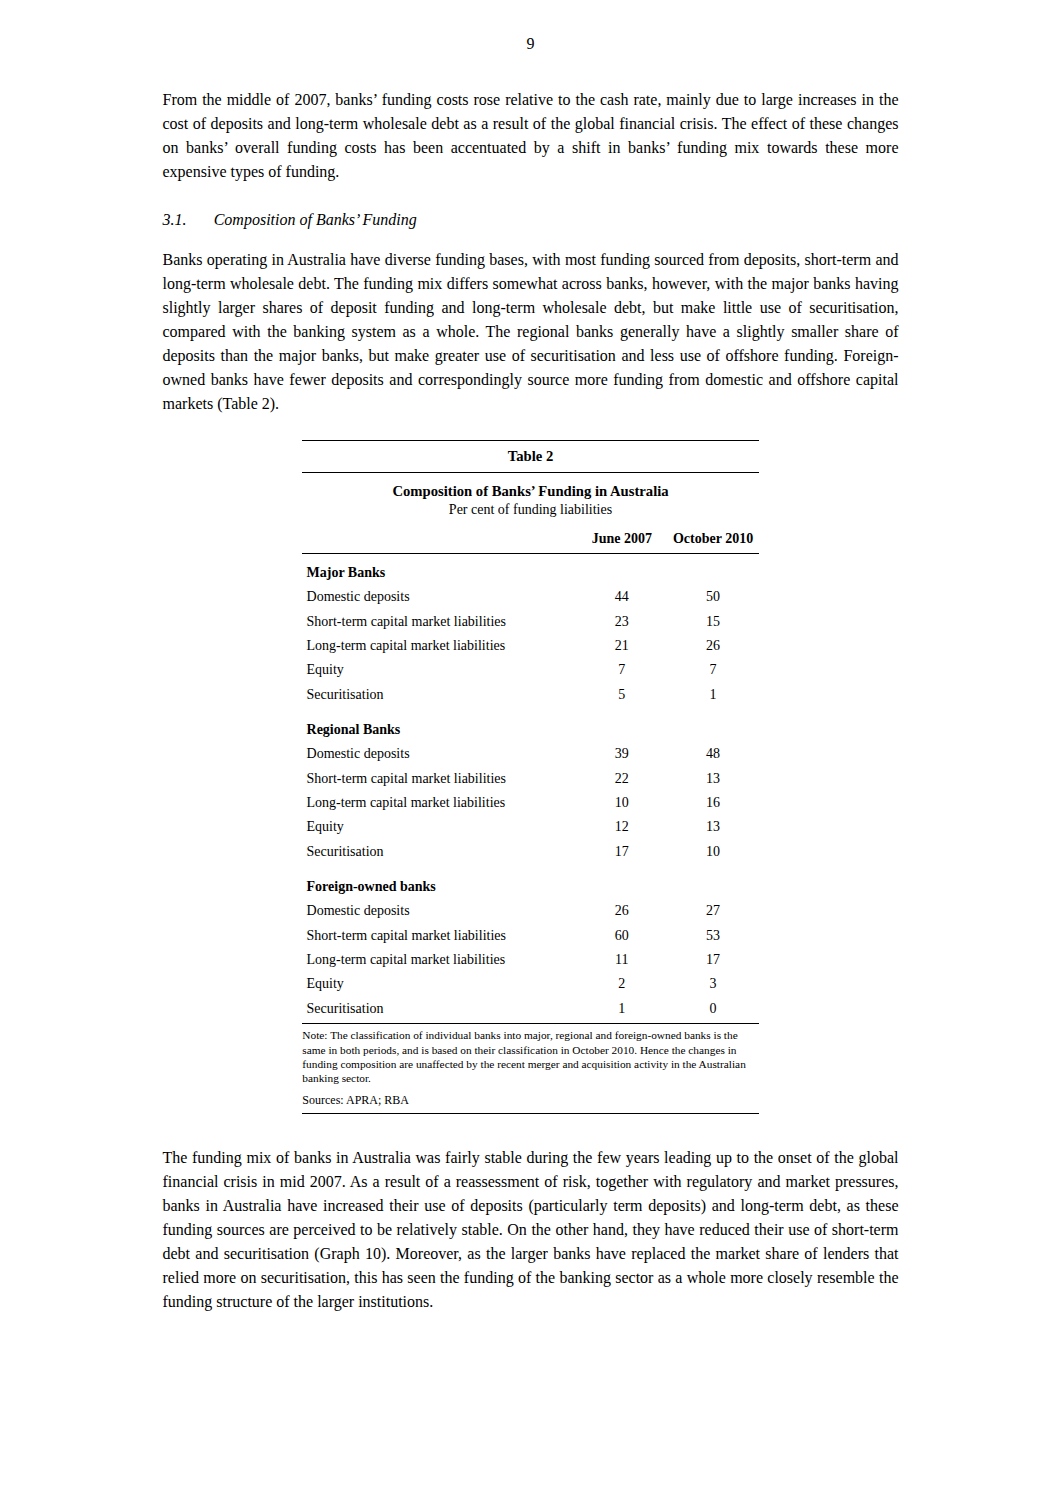9
From the middle of 2007, banks’ funding costs rose relative to the cash rate, mainly due to large increases in the cost of deposits and long-term wholesale debt as a result of the global financial crisis. The effect of these changes on banks’ overall funding costs has been accentuated by a shift in banks’ funding mix towards these more expensive types of funding.
3.1. Composition of Banks’ Funding
Banks operating in Australia have diverse funding bases, with most funding sourced from deposits, short-term and long-term wholesale debt. The funding mix differs somewhat across banks, however, with the major banks having slightly larger shares of deposit funding and long-term wholesale debt, but make little use of securitisation, compared with the banking system as a whole. The regional banks generally have a slightly smaller share of deposits than the major banks, but make greater use of securitisation and less use of offshore funding. Foreign-owned banks have fewer deposits and correspondingly source more funding from domestic and offshore capital markets (Table 2).
Table 2
Composition of Banks’ Funding in Australia Per cent of funding liabilities
| | June 2007 | October 2010 |
| --- | --- | --- |
| Major Banks |
| Domestic deposits | 44 | 50 |
| Short-term capital market liabilities | 23 | 15 |
| Long-term capital market liabilities | 21 | 26 |
| Equity | 7 | 7 |
| Securitisation | 5 | 1 |
| Regional Banks |
| Domestic deposits | 39 | 48 |
| Short-term capital market liabilities | 22 | 13 |
| Long-term capital market liabilities | 10 | 16 |
| Equity | 12 | 13 |
| Securitisation | 17 | 10 |
| Foreign-owned banks |
| Domestic deposits | 26 | 27 |
| Short-term capital market liabilities | 60 | 53 |
| Long-term capital market liabilities | 11 | 17 |
| Equity | 2 | 3 |
| Securitisation | 1 | 0 |
Note: The classification of individual banks into major, regional and foreign-owned banks is the same in both periods, and is based on their classification in October 2010. Hence the changes in funding composition are unaffected by the recent merger and acquisition activity in the Australian banking sector.
Sources: APRA; RBA
The funding mix of banks in Australia was fairly stable during the few years leading up to the onset of the global financial crisis in mid 2007. As a result of a reassessment of risk, together with regulatory and market pressures, banks in Australia have increased their use of deposits (particularly term deposits) and long-term debt, as these funding sources are perceived to be relatively stable. On the other hand, they have reduced their use of short-term debt and securitisation (Graph 10). Moreover, as the larger banks have replaced the market share of lenders that relied more on securitisation, this has seen the funding of the banking sector as a whole more closely resemble the funding structure of the larger institutions.